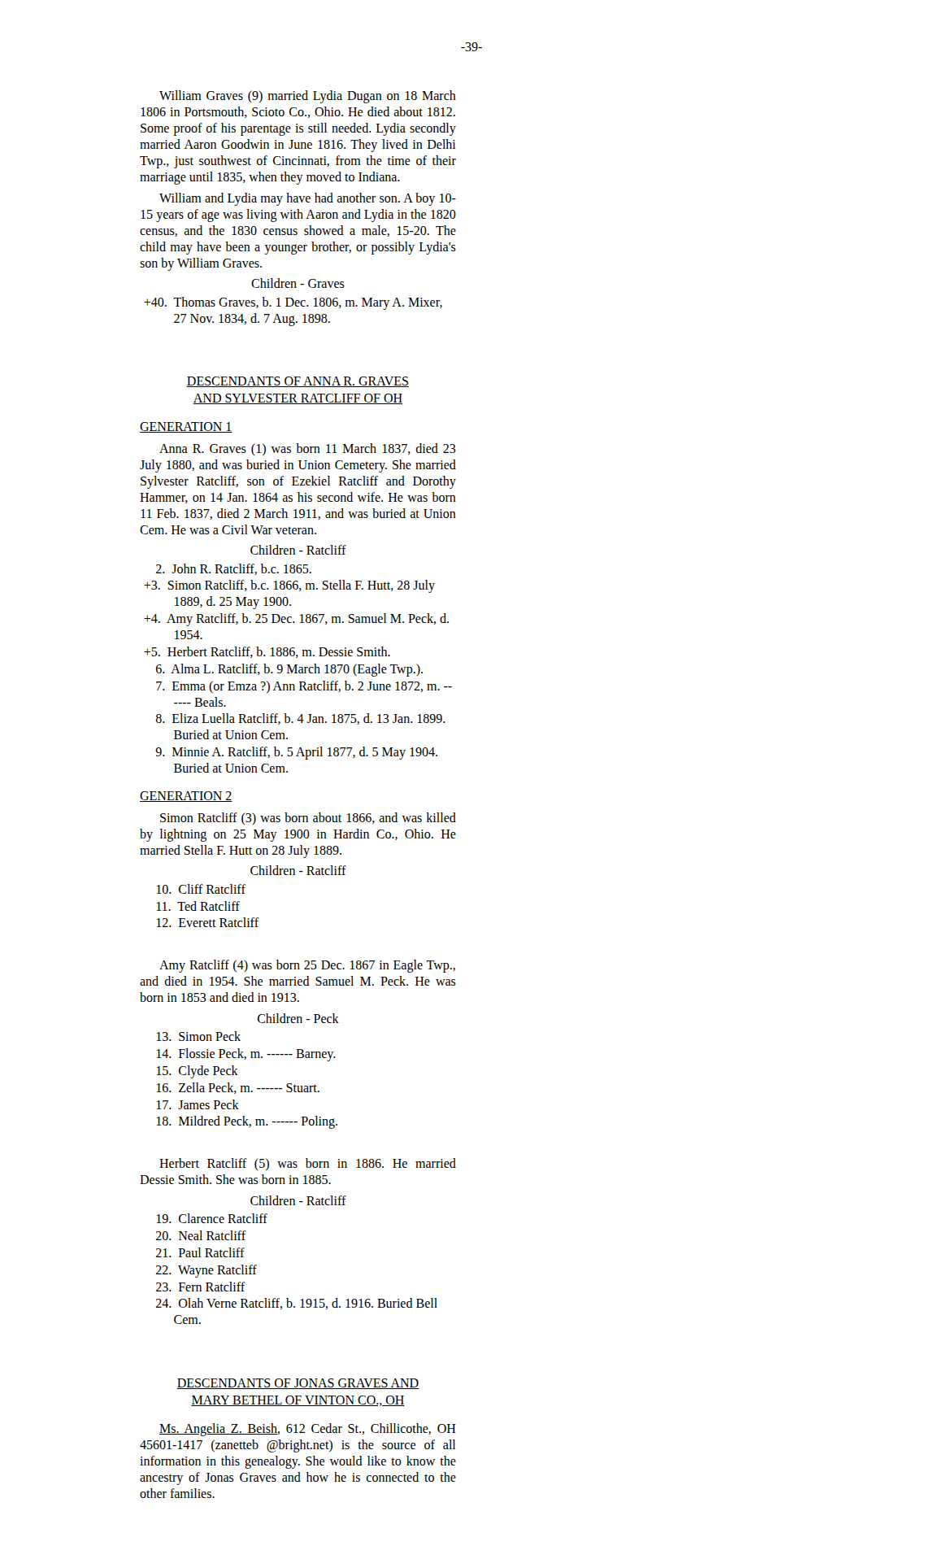-39-
William Graves (9) married Lydia Dugan on 18 March 1806 in Portsmouth, Scioto Co., Ohio. He died about 1812. Some proof of his parentage is still needed. Lydia secondly married Aaron Goodwin in June 1816. They lived in Delhi Twp., just southwest of Cincinnati, from the time of their marriage until 1835, when they moved to Indiana.
William and Lydia may have had another son. A boy 10-15 years of age was living with Aaron and Lydia in the 1820 census, and the 1830 census showed a male, 15-20. The child may have been a younger brother, or possibly Lydia's son by William Graves.
Children - Graves
+40. Thomas Graves, b. 1 Dec. 1806, m. Mary A. Mixer, 27 Nov. 1834, d. 7 Aug. 1898.
Descendants of Anna R. Graves
and Sylvester Ratcliff of OH
Generation 1
Anna R. Graves (1) was born 11 March 1837, died 23 July 1880, and was buried in Union Cemetery. She married Sylvester Ratcliff, son of Ezekiel Ratcliff and Dorothy Hammer, on 14 Jan. 1864 as his second wife. He was born 11 Feb. 1837, died 2 March 1911, and was buried at Union Cem. He was a Civil War veteran.
Children - Ratcliff
2. John R. Ratcliff, b.c. 1865.
+3. Simon Ratcliff, b.c. 1866, m. Stella F. Hutt, 28 July 1889, d. 25 May 1900.
+4. Amy Ratcliff, b. 25 Dec. 1867, m. Samuel M. Peck, d. 1954.
+5. Herbert Ratcliff, b. 1886, m. Dessie Smith.
6. Alma L. Ratcliff, b. 9 March 1870 (Eagle Twp.).
7. Emma (or Emza ?) Ann Ratcliff, b. 2 June 1872, m. ------ Beals.
8. Eliza Luella Ratcliff, b. 4 Jan. 1875, d. 13 Jan. 1899. Buried at Union Cem.
9. Minnie A. Ratcliff, b. 5 April 1877, d. 5 May 1904. Buried at Union Cem.
Generation 2
Simon Ratcliff (3) was born about 1866, and was killed by lightning on 25 May 1900 in Hardin Co., Ohio. He married Stella F. Hutt on 28 July 1889.
Children - Ratcliff
10. Cliff Ratcliff
11. Ted Ratcliff
12. Everett Ratcliff
Amy Ratcliff (4) was born 25 Dec. 1867 in Eagle Twp., and died in 1954. She married Samuel M. Peck. He was born in 1853 and died in 1913.
Children - Peck
13. Simon Peck
14. Flossie Peck, m. ------ Barney.
15. Clyde Peck
16. Zella Peck, m. ------ Stuart.
17. James Peck
18. Mildred Peck, m. ------ Poling.
Herbert Ratcliff (5) was born in 1886. He married Dessie Smith. She was born in 1885.
Children - Ratcliff
19. Clarence Ratcliff
20. Neal Ratcliff
21. Paul Ratcliff
22. Wayne Ratcliff
23. Fern Ratcliff
24. Olah Verne Ratcliff, b. 1915, d. 1916. Buried Bell Cem.
Descendants of Jonas Graves and
Mary Bethel of Vinton Co., OH
Ms. Angelia Z. Beish, 612 Cedar St., Chillicothe, OH 45601-1417 (zanetteb @bright.net) is the source of all information in this genealogy. She would like to know the ancestry of Jonas Graves and how he is connected to the other families.